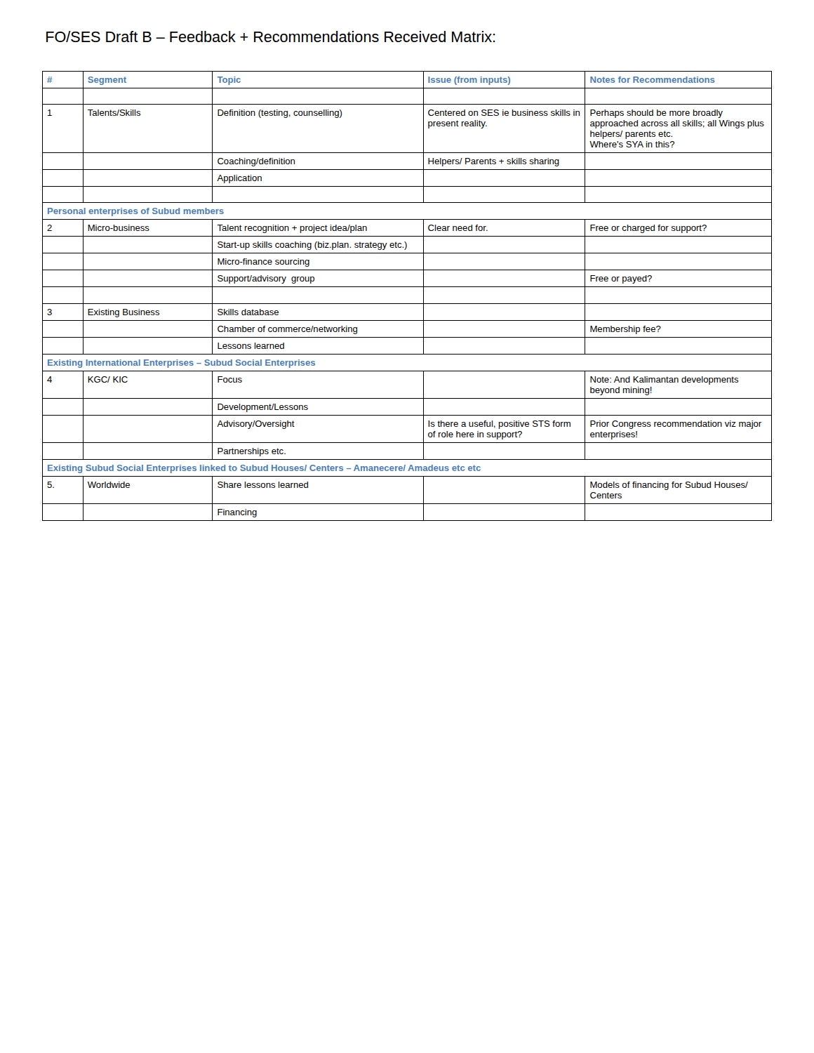FO/SES Draft B – Feedback + Recommendations Received Matrix:
| # | Segment | Topic | Issue (from inputs) | Notes for Recommendations |
| --- | --- | --- | --- | --- |
| 1 | Talents/Skills | Definition (testing, counselling) | Centered on SES ie business skills in present reality. | Perhaps should be more broadly approached across all skills; all Wings plus helpers/ parents etc. Where's SYA in this? |
| | | Coaching/definition | Helpers/ Parents + skills sharing | |
| | | Application | | |
| Personal enterprises of Subud members |
| 2 | Micro-business | Talent recognition + project idea/plan | Clear need for. | Free or charged for support? |
| | | Start-up skills coaching (biz.plan. strategy etc.) | | |
| | | Micro-finance sourcing | | |
| | | Support/advisory group | | Free or payed? |
| 3 | Existing Business | Skills database | | |
| | | Chamber of commerce/networking | | Membership fee? |
| | | Lessons learned | | |
| Existing International Enterprises – Subud Social Enterprises |
| 4 | KGC/ KIC | Focus | | Note: And Kalimantan developments beyond mining! |
| | | Development/Lessons | | |
| | | Advisory/Oversight | Is there a useful, positive STS form of role here in support? | Prior Congress recommendation viz major enterprises! |
| | | Partnerships etc. | | |
| Existing Subud Social Enterprises linked to Subud Houses/ Centers – Amanecere/ Amadeus etc etc |
| 5. | Worldwide | Share lessons learned | | Models of financing for Subud Houses/ Centers |
| | | Financing | | |